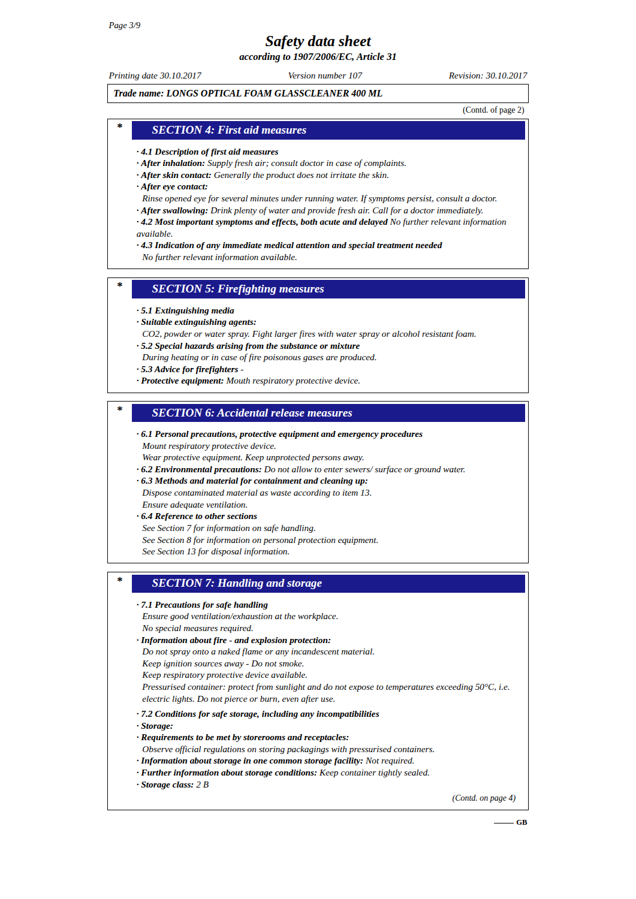Page 3/9
Safety data sheet
according to 1907/2006/EC, Article 31
Printing date 30.10.2017 Version number 107 Revision: 30.10.2017
Trade name: LONGS OPTICAL FOAM GLASSCLEANER 400 ML
(Contd. of page 2)
*
SECTION 4: First aid measures
· 4.1 Description of first aid measures
· After inhalation: Supply fresh air; consult doctor in case of complaints.
· After skin contact: Generally the product does not irritate the skin.
· After eye contact:
Rinse opened eye for several minutes under running water. If symptoms persist, consult a doctor.
· After swallowing: Drink plenty of water and provide fresh air. Call for a doctor immediately.
· 4.2 Most important symptoms and effects, both acute and delayed No further relevant information available.
· 4.3 Indication of any immediate medical attention and special treatment needed
No further relevant information available.
*
SECTION 5: Firefighting measures
· 5.1 Extinguishing media
· Suitable extinguishing agents:
CO2, powder or water spray. Fight larger fires with water spray or alcohol resistant foam.
· 5.2 Special hazards arising from the substance or mixture
During heating or in case of fire poisonous gases are produced.
· 5.3 Advice for firefighters -
· Protective equipment: Mouth respiratory protective device.
*
SECTION 6: Accidental release measures
· 6.1 Personal precautions, protective equipment and emergency procedures
Mount respiratory protective device.
Wear protective equipment. Keep unprotected persons away.
· 6.2 Environmental precautions: Do not allow to enter sewers/ surface or ground water.
· 6.3 Methods and material for containment and cleaning up:
Dispose contaminated material as waste according to item 13.
Ensure adequate ventilation.
· 6.4 Reference to other sections
See Section 7 for information on safe handling.
See Section 8 for information on personal protection equipment.
See Section 13 for disposal information.
*
SECTION 7: Handling and storage
· 7.1 Precautions for safe handling
Ensure good ventilation/exhaustion at the workplace.
No special measures required.
· Information about fire - and explosion protection:
Do not spray onto a naked flame or any incandescent material.
Keep ignition sources away - Do not smoke.
Keep respiratory protective device available.
Pressurised container: protect from sunlight and do not expose to temperatures exceeding 50°C, i.e. electric lights. Do not pierce or burn, even after use.
· 7.2 Conditions for safe storage, including any incompatibilities
· Storage:
· Requirements to be met by storerooms and receptacles:
Observe official regulations on storing packagings with pressurised containers.
· Information about storage in one common storage facility: Not required.
· Further information about storage conditions: Keep container tightly sealed.
· Storage class: 2 B
(Contd. on page 4)
GB